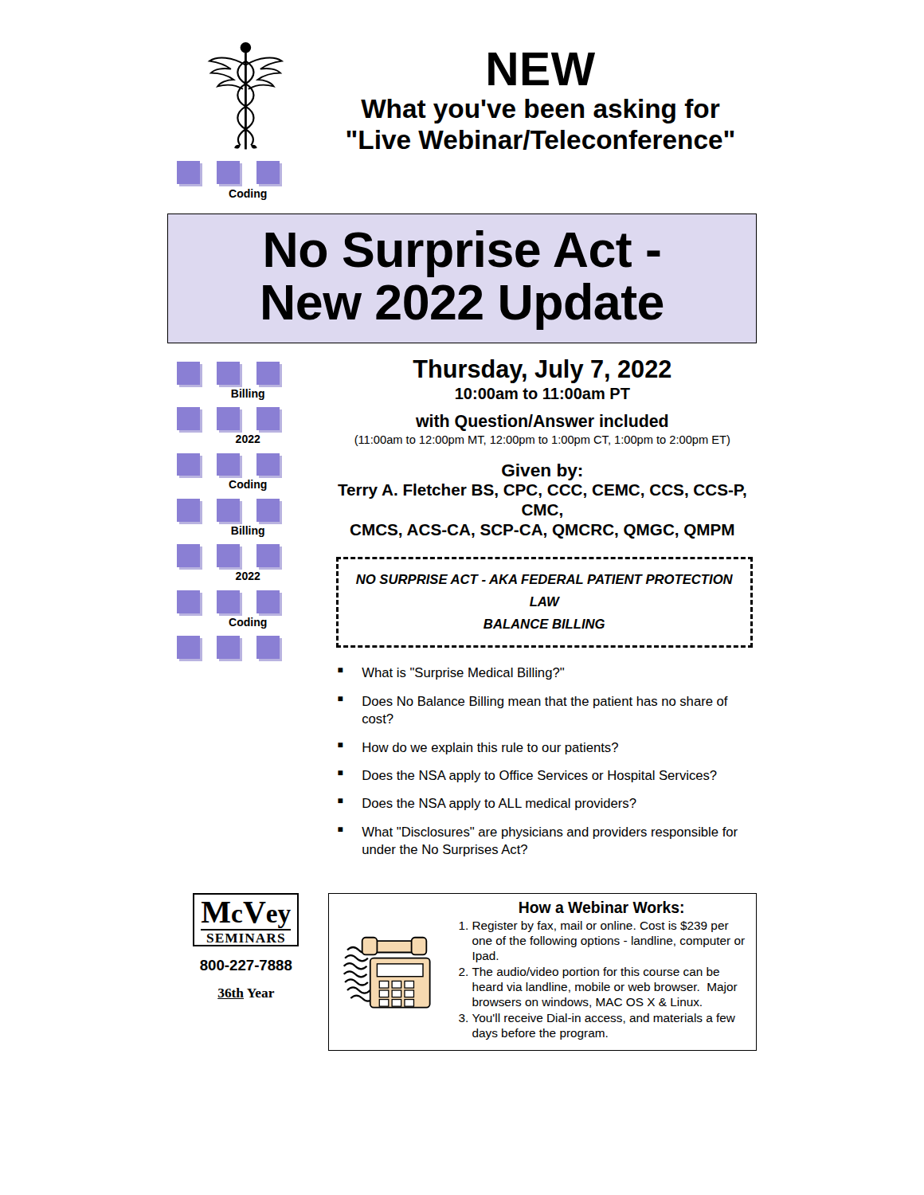Coding
NEW
What you've been asking for
"Live Webinar/Teleconference"
No Surprise Act -
New 2022 Update
Billing
2022
Coding
Billing
2022
Coding
Thursday, July 7, 2022
10:00am to 11:00am PT
with Question/Answer included
(11:00am to 12:00pm MT, 12:00pm to 1:00pm CT, 1:00pm to 2:00pm ET)
Given by:
Terry A. Fletcher BS, CPC, CCC, CEMC, CCS, CCS-P, CMC,
CMCS, ACS-CA, SCP-CA, QMCRC, QMGC, QMPM
NO SURPRISE ACT - AKA FEDERAL PATIENT PROTECTION LAW
BALANCE BILLING
What is "Surprise Medical Billing?"
Does No Balance Billing mean that the patient has no share of cost?
How do we explain this rule to our patients?
Does the NSA apply to Office Services or Hospital Services?
Does the NSA apply to ALL medical providers?
What "Disclosures" are physicians and providers responsible for under the No Surprises Act?
McVey SEMINARS
800-227-7888
36th Year
How a Webinar Works:
Register by fax, mail or online. Cost is $239 per one of the following options - landline, computer or Ipad.
The audio/video portion for this course can be heard via landline, mobile or web browser. Major browsers on windows, MAC OS X & Linux.
You'll receive Dial-in access, and materials a few days before the program.